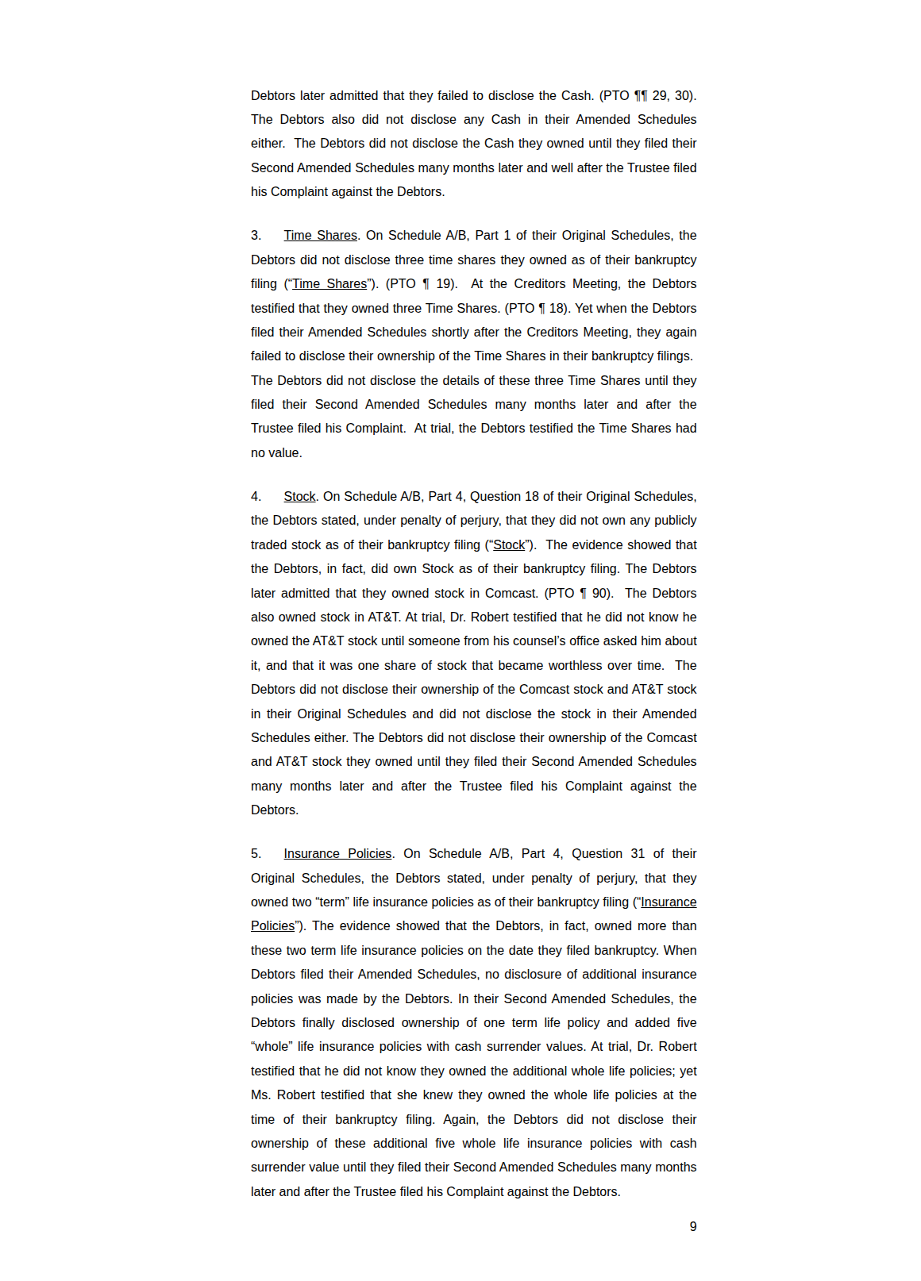Debtors later admitted that they failed to disclose the Cash. (PTO ¶¶ 29, 30). The Debtors also did not disclose any Cash in their Amended Schedules either. The Debtors did not disclose the Cash they owned until they filed their Second Amended Schedules many months later and well after the Trustee filed his Complaint against the Debtors.
3. Time Shares. On Schedule A/B, Part 1 of their Original Schedules, the Debtors did not disclose three time shares they owned as of their bankruptcy filing (“Time Shares”). (PTO ¶ 19). At the Creditors Meeting, the Debtors testified that they owned three Time Shares. (PTO ¶ 18). Yet when the Debtors filed their Amended Schedules shortly after the Creditors Meeting, they again failed to disclose their ownership of the Time Shares in their bankruptcy filings. The Debtors did not disclose the details of these three Time Shares until they filed their Second Amended Schedules many months later and after the Trustee filed his Complaint. At trial, the Debtors testified the Time Shares had no value.
4. Stock. On Schedule A/B, Part 4, Question 18 of their Original Schedules, the Debtors stated, under penalty of perjury, that they did not own any publicly traded stock as of their bankruptcy filing (“Stock”). The evidence showed that the Debtors, in fact, did own Stock as of their bankruptcy filing. The Debtors later admitted that they owned stock in Comcast. (PTO ¶ 90). The Debtors also owned stock in AT&T. At trial, Dr. Robert testified that he did not know he owned the AT&T stock until someone from his counsel’s office asked him about it, and that it was one share of stock that became worthless over time. The Debtors did not disclose their ownership of the Comcast stock and AT&T stock in their Original Schedules and did not disclose the stock in their Amended Schedules either. The Debtors did not disclose their ownership of the Comcast and AT&T stock they owned until they filed their Second Amended Schedules many months later and after the Trustee filed his Complaint against the Debtors.
5. Insurance Policies. On Schedule A/B, Part 4, Question 31 of their Original Schedules, the Debtors stated, under penalty of perjury, that they owned two “term” life insurance policies as of their bankruptcy filing (“Insurance Policies”). The evidence showed that the Debtors, in fact, owned more than these two term life insurance policies on the date they filed bankruptcy. When Debtors filed their Amended Schedules, no disclosure of additional insurance policies was made by the Debtors. In their Second Amended Schedules, the Debtors finally disclosed ownership of one term life policy and added five “whole” life insurance policies with cash surrender values. At trial, Dr. Robert testified that he did not know they owned the additional whole life policies; yet Ms. Robert testified that she knew they owned the whole life policies at the time of their bankruptcy filing. Again, the Debtors did not disclose their ownership of these additional five whole life insurance policies with cash surrender value until they filed their Second Amended Schedules many months later and after the Trustee filed his Complaint against the Debtors.
9